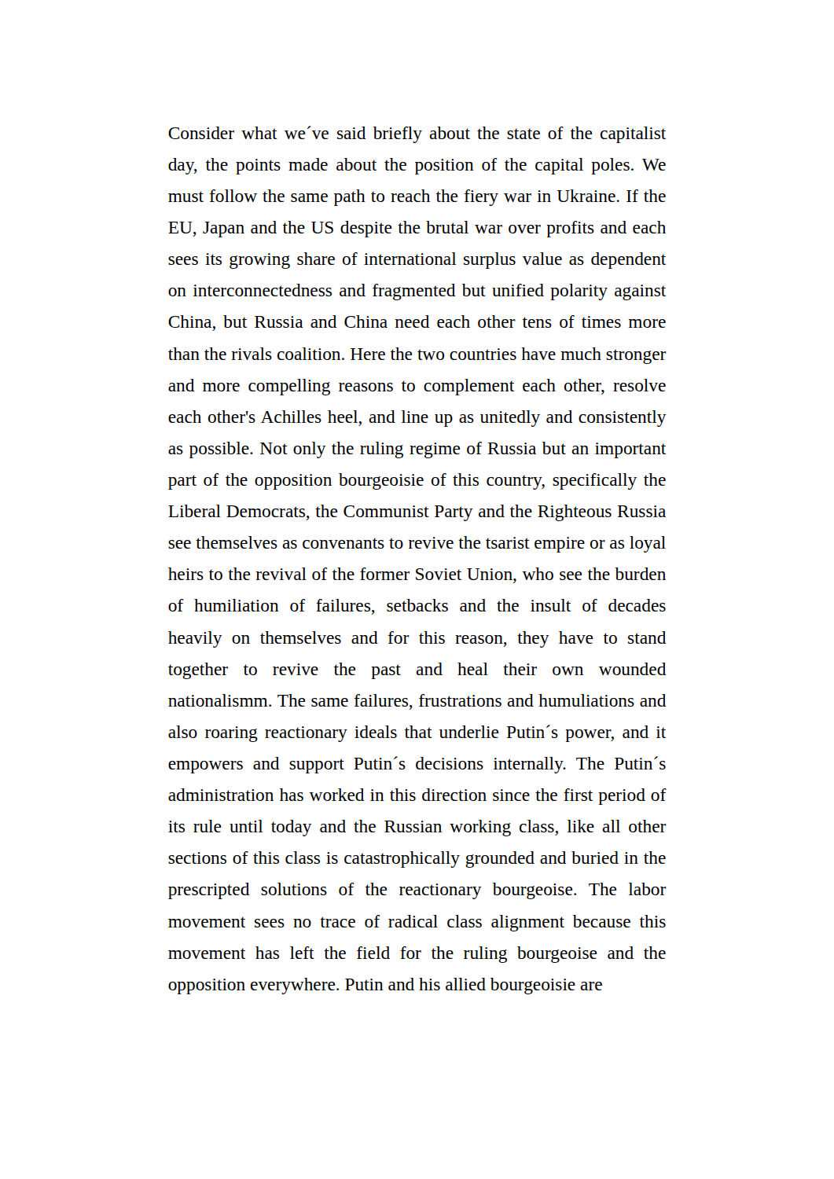Consider what we´ve said briefly about the state of the capitalist day, the points made about the position of the capital poles. We must follow the same path to reach the fiery war in Ukraine. If the EU, Japan and the US despite the brutal war over profits and each sees its growing share of international surplus value as dependent on interconnectedness and fragmented but unified polarity against China, but Russia and China need each other tens of times more than the rivals coalition. Here the two countries have much stronger and more compelling reasons to complement each other, resolve each other's Achilles heel, and line up as unitedly and consistently as possible. Not only the ruling regime of Russia but an important part of the opposition bourgeoisie of this country, specifically the Liberal Democrats, the Communist Party and the Righteous Russia see themselves as convenants to revive the tsarist empire or as loyal heirs to the revival of the former Soviet Union, who see the burden of humiliation of failures, setbacks and the insult of decades heavily on themselves and for this reason, they have to stand together to revive the past and heal their own wounded nationalismm. The same failures, frustrations and humuliations and also roaring reactionary ideals that underlie Putin´s power, and it empowers and support Putin´s decisions internally. The Putin´s administration has worked in this direction since the first period of its rule until today and the Russian working class, like all other sections of this class is catastrophically grounded and buried in the prescripted solutions of the reactionary bourgeoise. The labor movement sees no trace of radical class alignment because this movement has left the field for the ruling bourgeoise and the opposition everywhere. Putin and his allied bourgeoisie are